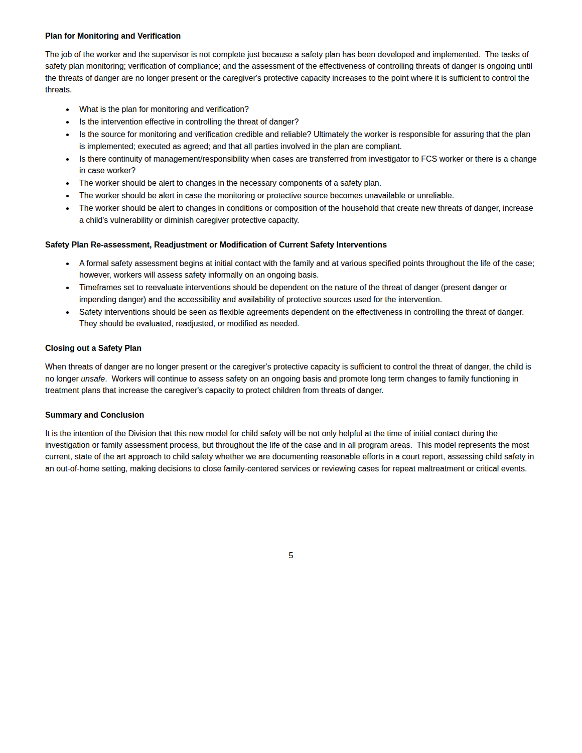Plan for Monitoring and Verification
The job of the worker and the supervisor is not complete just because a safety plan has been developed and implemented. The tasks of safety plan monitoring; verification of compliance; and the assessment of the effectiveness of controlling threats of danger is ongoing until the threats of danger are no longer present or the caregiver's protective capacity increases to the point where it is sufficient to control the threats.
What is the plan for monitoring and verification?
Is the intervention effective in controlling the threat of danger?
Is the source for monitoring and verification credible and reliable? Ultimately the worker is responsible for assuring that the plan is implemented; executed as agreed; and that all parties involved in the plan are compliant.
Is there continuity of management/responsibility when cases are transferred from investigator to FCS worker or there is a change in case worker?
The worker should be alert to changes in the necessary components of a safety plan.
The worker should be alert in case the monitoring or protective source becomes unavailable or unreliable.
The worker should be alert to changes in conditions or composition of the household that create new threats of danger, increase a child's vulnerability or diminish caregiver protective capacity.
Safety Plan Re-assessment, Readjustment or Modification of Current Safety Interventions
A formal safety assessment begins at initial contact with the family and at various specified points throughout the life of the case; however, workers will assess safety informally on an ongoing basis.
Timeframes set to reevaluate interventions should be dependent on the nature of the threat of danger (present danger or impending danger) and the accessibility and availability of protective sources used for the intervention.
Safety interventions should be seen as flexible agreements dependent on the effectiveness in controlling the threat of danger. They should be evaluated, readjusted, or modified as needed.
Closing out a Safety Plan
When threats of danger are no longer present or the caregiver's protective capacity is sufficient to control the threat of danger, the child is no longer unsafe. Workers will continue to assess safety on an ongoing basis and promote long term changes to family functioning in treatment plans that increase the caregiver's capacity to protect children from threats of danger.
Summary and Conclusion
It is the intention of the Division that this new model for child safety will be not only helpful at the time of initial contact during the investigation or family assessment process, but throughout the life of the case and in all program areas. This model represents the most current, state of the art approach to child safety whether we are documenting reasonable efforts in a court report, assessing child safety in an out-of-home setting, making decisions to close family-centered services or reviewing cases for repeat maltreatment or critical events.
5